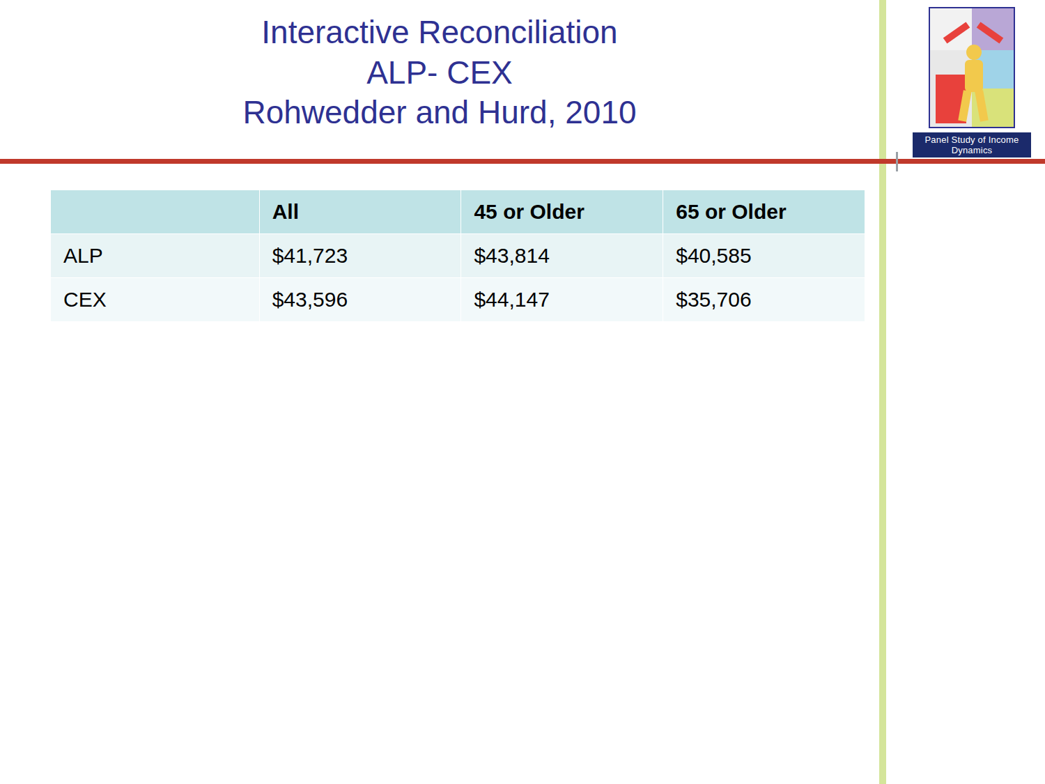Interactive Reconciliation
ALP- CEX
Rohwedder and Hurd, 2010
Panel Study of Income Dynamics
| | All | 45 or Older | 65 or Older |
| --- | --- | --- | --- |
| ALP | $41,723 | $43,814 | $40,585 |
| CEX | $43,596 | $44,147 | $35,706 |